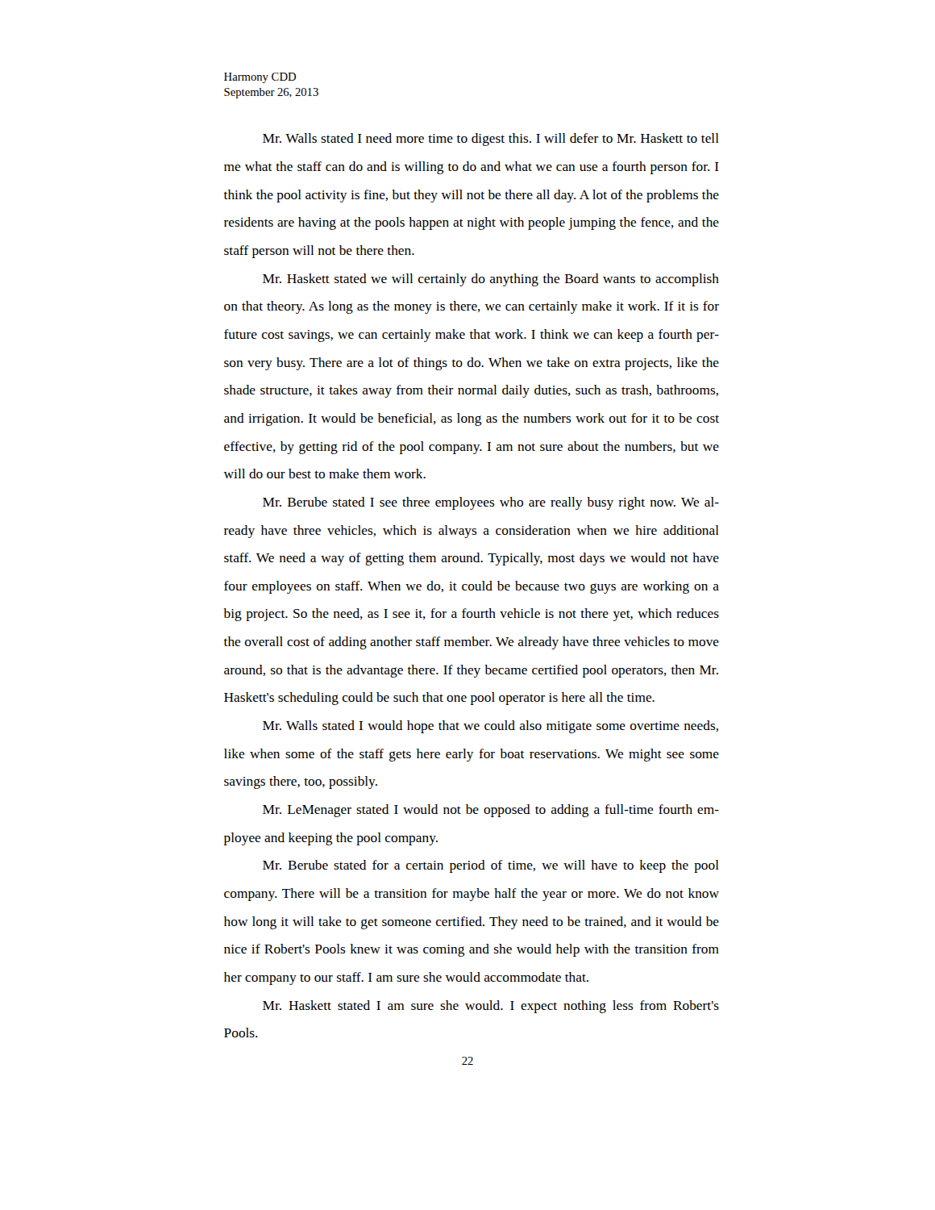Harmony CDD
September 26, 2013
Mr. Walls stated I need more time to digest this. I will defer to Mr. Haskett to tell me what the staff can do and is willing to do and what we can use a fourth person for. I think the pool activity is fine, but they will not be there all day. A lot of the problems the residents are having at the pools happen at night with people jumping the fence, and the staff person will not be there then.
Mr. Haskett stated we will certainly do anything the Board wants to accomplish on that theory. As long as the money is there, we can certainly make it work. If it is for future cost savings, we can certainly make that work. I think we can keep a fourth person very busy. There are a lot of things to do. When we take on extra projects, like the shade structure, it takes away from their normal daily duties, such as trash, bathrooms, and irrigation. It would be beneficial, as long as the numbers work out for it to be cost effective, by getting rid of the pool company. I am not sure about the numbers, but we will do our best to make them work.
Mr. Berube stated I see three employees who are really busy right now. We already have three vehicles, which is always a consideration when we hire additional staff. We need a way of getting them around. Typically, most days we would not have four employees on staff. When we do, it could be because two guys are working on a big project. So the need, as I see it, for a fourth vehicle is not there yet, which reduces the overall cost of adding another staff member. We already have three vehicles to move around, so that is the advantage there. If they became certified pool operators, then Mr. Haskett's scheduling could be such that one pool operator is here all the time.
Mr. Walls stated I would hope that we could also mitigate some overtime needs, like when some of the staff gets here early for boat reservations. We might see some savings there, too, possibly.
Mr. LeMenager stated I would not be opposed to adding a full-time fourth employee and keeping the pool company.
Mr. Berube stated for a certain period of time, we will have to keep the pool company. There will be a transition for maybe half the year or more. We do not know how long it will take to get someone certified. They need to be trained, and it would be nice if Robert's Pools knew it was coming and she would help with the transition from her company to our staff. I am sure she would accommodate that.
Mr. Haskett stated I am sure she would. I expect nothing less from Robert's Pools.
22